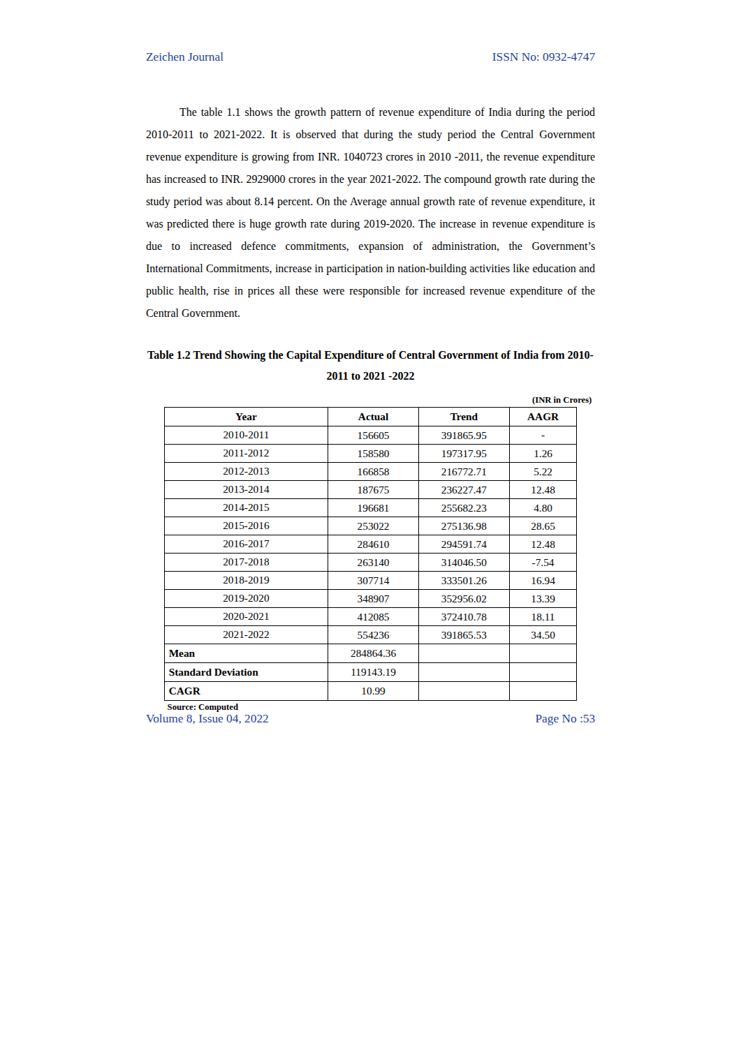Zeichen Journal
ISSN No: 0932-4747
The table 1.1 shows the growth pattern of revenue expenditure of India during the period 2010-2011 to 2021-2022. It is observed that during the study period the Central Government revenue expenditure is growing from INR. 1040723 crores in 2010 -2011, the revenue expenditure has increased to INR. 2929000 crores in the year 2021-2022. The compound growth rate during the study period was about 8.14 percent. On the Average annual growth rate of revenue expenditure, it was predicted there is huge growth rate during 2019-2020. The increase in revenue expenditure is due to increased defence commitments, expansion of administration, the Government’s International Commitments, increase in participation in nation-building activities like education and public health, rise in prices all these were responsible for increased revenue expenditure of the Central Government.
Table 1.2 Trend Showing the Capital Expenditure of Central Government of India from 2010-2011 to 2021 -2022
(INR in Crores)
| Year | Actual | Trend | AAGR |
| --- | --- | --- | --- |
| 2010-2011 | 156605 | 391865.95 | - |
| 2011-2012 | 158580 | 197317.95 | 1.26 |
| 2012-2013 | 166858 | 216772.71 | 5.22 |
| 2013-2014 | 187675 | 236227.47 | 12.48 |
| 2014-2015 | 196681 | 255682.23 | 4.80 |
| 2015-2016 | 253022 | 275136.98 | 28.65 |
| 2016-2017 | 284610 | 294591.74 | 12.48 |
| 2017-2018 | 263140 | 314046.50 | -7.54 |
| 2018-2019 | 307714 | 333501.26 | 16.94 |
| 2019-2020 | 348907 | 352956.02 | 13.39 |
| 2020-2021 | 412085 | 372410.78 | 18.11 |
| 2021-2022 | 554236 | 391865.53 | 34.50 |
| Mean | 284864.36 | | |
| Standard Deviation | 119143.19 | | |
| CAGR | 10.99 | | |
Source: Computed
Volume 8, Issue 04, 2022
Page No :53